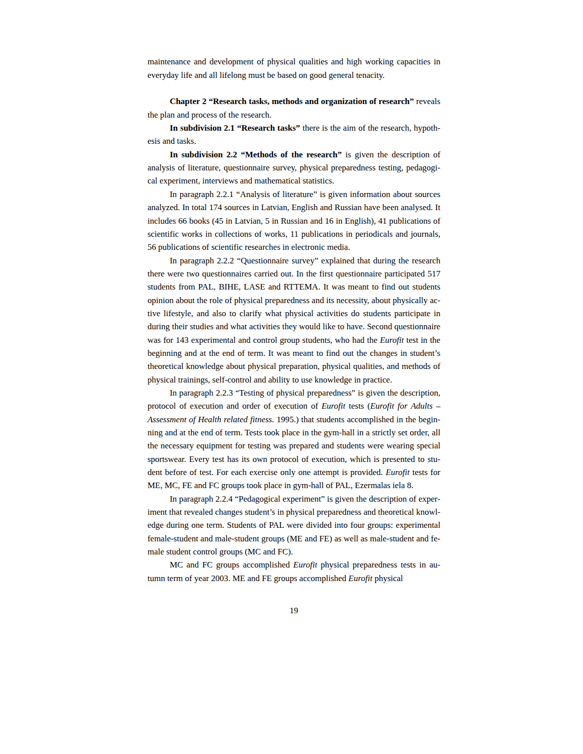maintenance and development of physical qualities and high working capacities in everyday life and all lifelong must be based on good general tenacity.
Chapter 2 “Research tasks, methods and organization of research” reveals the plan and process of the research.
In subdivision 2.1 “Research tasks” there is the aim of the research, hypothesis and tasks.
In subdivision 2.2 “Methods of the research” is given the description of analysis of literature, questionnaire survey, physical preparedness testing, pedagogical experiment, interviews and mathematical statistics.
In paragraph 2.2.1 “Analysis of literature” is given information about sources analyzed. In total 174 sources in Latvian, English and Russian have been analysed. It includes 66 books (45 in Latvian, 5 in Russian and 16 in English), 41 publications of scientific works in collections of works, 11 publications in periodicals and journals, 56 publications of scientific researches in electronic media.
In paragraph 2.2.2 “Questionnaire survey” explained that during the research there were two questionnaires carried out. In the first questionnaire participated 517 students from PAL, BIHE, LASE and RTTEMA. It was meant to find out students opinion about the role of physical preparedness and its necessity, about physically active lifestyle, and also to clarify what physical activities do students participate in during their studies and what activities they would like to have. Second questionnaire was for 143 experimental and control group students, who had the Eurofit test in the beginning and at the end of term. It was meant to find out the changes in student’s theoretical knowledge about physical preparation, physical qualities, and methods of physical trainings, self-control and ability to use knowledge in practice.
In paragraph 2.2.3 “Testing of physical preparedness” is given the description, protocol of execution and order of execution of Eurofit tests (Eurofit for Adults – Assessment of Health related fitness. 1995.) that students accomplished in the beginning and at the end of term. Tests took place in the gym-hall in a strictly set order, all the necessary equipment for testing was prepared and students were wearing special sportswear. Every test has its own protocol of execution, which is presented to student before of test. For each exercise only one attempt is provided. Eurofit tests for ME, MC, FE and FC groups took place in gym-hall of PAL, Ezermalas iela 8.
In paragraph 2.2.4 “Pedagogical experiment” is given the description of experiment that revealed changes student’s in physical preparedness and theoretical knowledge during one term. Students of PAL were divided into four groups: experimental female-student and male-student groups (ME and FE) as well as male-student and female student control groups (MC and FC).
MC and FC groups accomplished Eurofit physical preparedness tests in autumn term of year 2003. ME and FE groups accomplished Eurofit physical
19